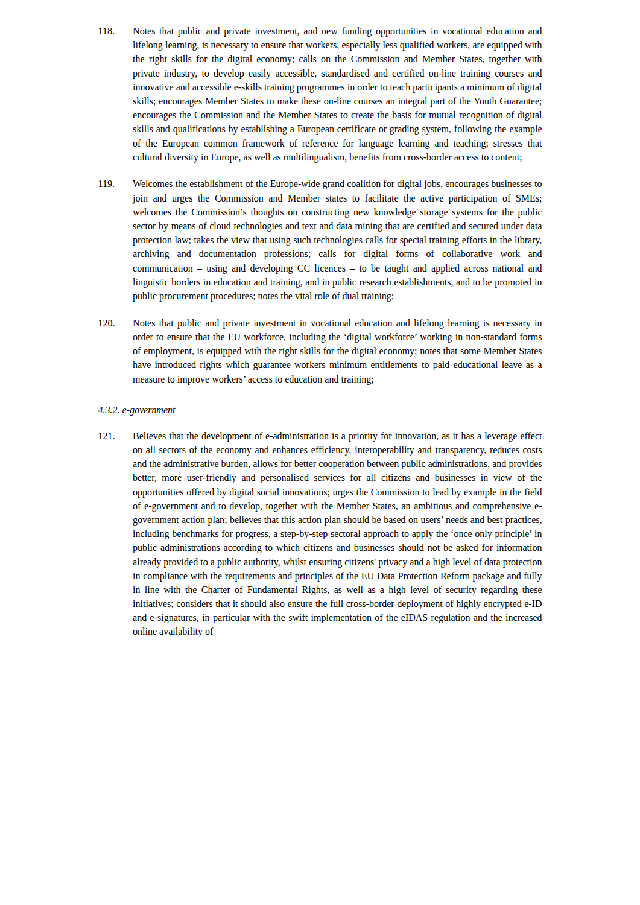Notes that public and private investment, and new funding opportunities in vocational education and lifelong learning, is necessary to ensure that workers, especially less qualified workers, are equipped with the right skills for the digital economy; calls on the Commission and Member States, together with private industry, to develop easily accessible, standardised and certified on-line training courses and innovative and accessible e-skills training programmes in order to teach participants a minimum of digital skills; encourages Member States to make these on-line courses an integral part of the Youth Guarantee; encourages the Commission and the Member States to create the basis for mutual recognition of digital skills and qualifications by establishing a European certificate or grading system, following the example of the European common framework of reference for language learning and teaching; stresses that cultural diversity in Europe, as well as multilingualism, benefits from cross-border access to content;
Welcomes the establishment of the Europe-wide grand coalition for digital jobs, encourages businesses to join and urges the Commission and Member states to facilitate the active participation of SMEs; welcomes the Commission’s thoughts on constructing new knowledge storage systems for the public sector by means of cloud technologies and text and data mining that are certified and secured under data protection law; takes the view that using such technologies calls for special training efforts in the library, archiving and documentation professions; calls for digital forms of collaborative work and communication – using and developing CC licences – to be taught and applied across national and linguistic borders in education and training, and in public research establishments, and to be promoted in public procurement procedures; notes the vital role of dual training;
Notes that public and private investment in vocational education and lifelong learning is necessary in order to ensure that the EU workforce, including the ‘digital workforce’ working in non-standard forms of employment, is equipped with the right skills for the digital economy; notes that some Member States have introduced rights which guarantee workers minimum entitlements to paid educational leave as a measure to improve workers’ access to education and training;
4.3.2. e-government
Believes that the development of e-administration is a priority for innovation, as it has a leverage effect on all sectors of the economy and enhances efficiency, interoperability and transparency, reduces costs and the administrative burden, allows for better cooperation between public administrations, and provides better, more user-friendly and personalised services for all citizens and businesses in view of the opportunities offered by digital social innovations; urges the Commission to lead by example in the field of e-government and to develop, together with the Member States, an ambitious and comprehensive e-government action plan; believes that this action plan should be based on users’ needs and best practices, including benchmarks for progress, a step-by-step sectoral approach to apply the ‘once only principle’ in public administrations according to which citizens and businesses should not be asked for information already provided to a public authority, whilst ensuring citizens' privacy and a high level of data protection in compliance with the requirements and principles of the EU Data Protection Reform package and fully in line with the Charter of Fundamental Rights, as well as a high level of security regarding these initiatives; considers that it should also ensure the full cross-border deployment of highly encrypted e-ID and e-signatures, in particular with the swift implementation of the eIDAS regulation and the increased online availability of